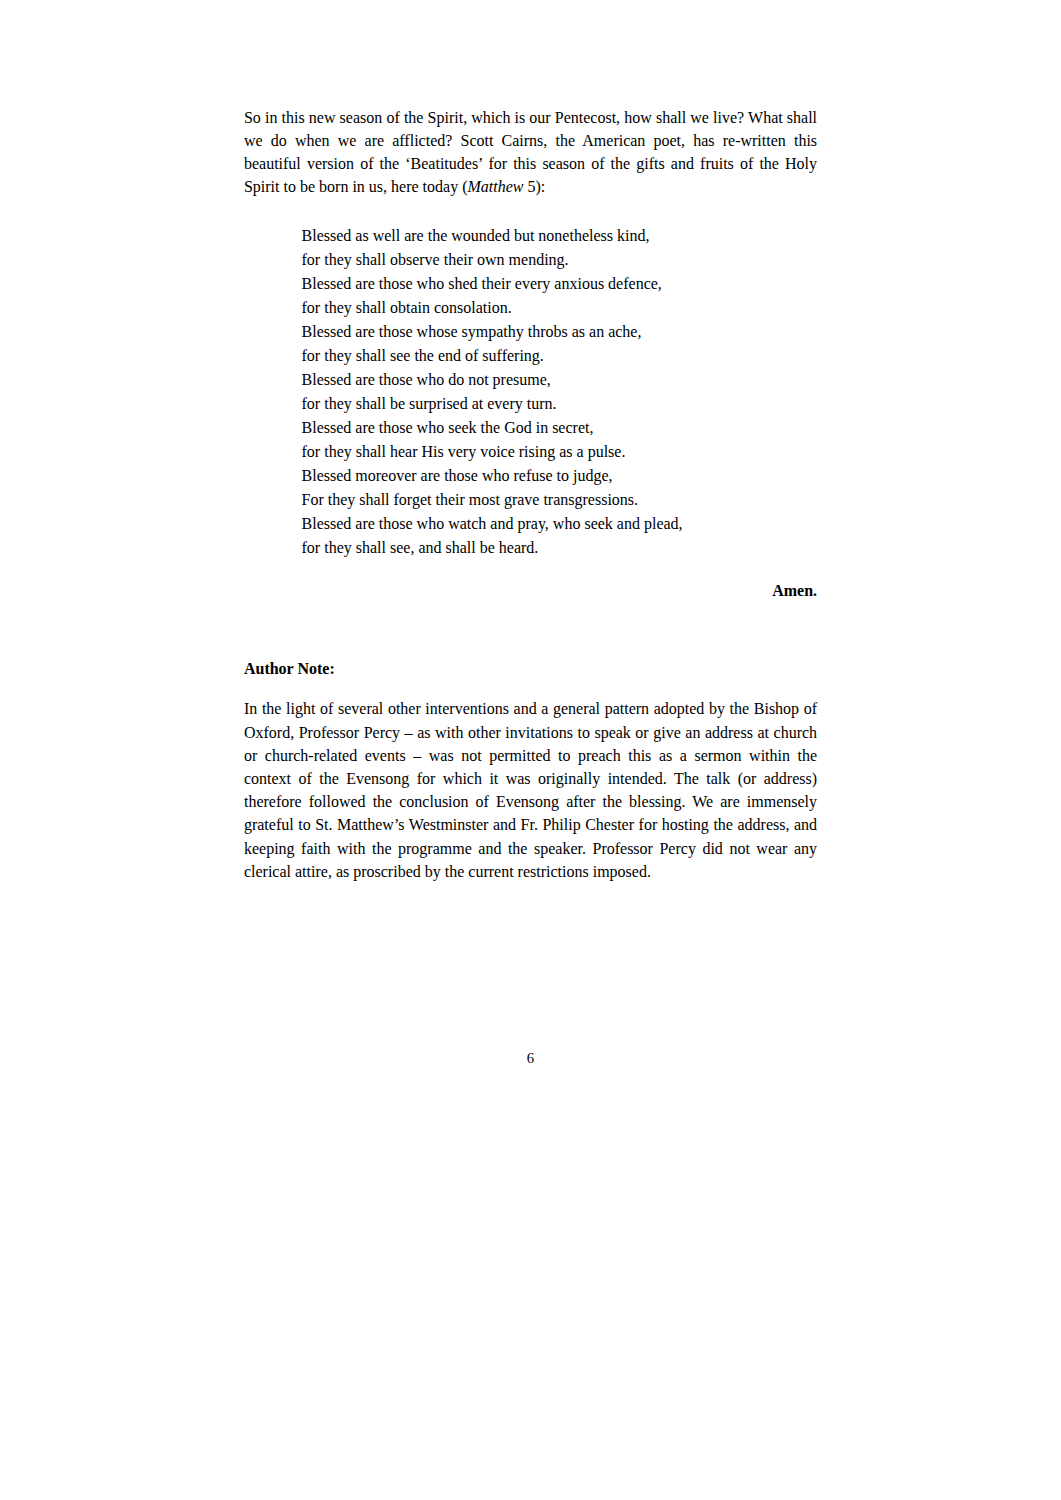So in this new season of the Spirit, which is our Pentecost, how shall we live? What shall we do when we are afflicted? Scott Cairns, the American poet, has re-written this beautiful version of the ‘Beatitudes’ for this season of the gifts and fruits of the Holy Spirit to be born in us, here today (Matthew 5):
Blessed as well are the wounded but nonetheless kind, for they shall observe their own mending. Blessed are those who shed their every anxious defence, for they shall obtain consolation. Blessed are those whose sympathy throbs as an ache, for they shall see the end of suffering. Blessed are those who do not presume, for they shall be surprised at every turn. Blessed are those who seek the God in secret, for they shall hear His very voice rising as a pulse. Blessed moreover are those who refuse to judge, For they shall forget their most grave transgressions. Blessed are those who watch and pray, who seek and plead, for they shall see, and shall be heard.
Amen.
Author Note:
In the light of several other interventions and a general pattern adopted by the Bishop of Oxford, Professor Percy – as with other invitations to speak or give an address at church or church-related events – was not permitted to preach this as a sermon within the context of the Evensong for which it was originally intended. The talk (or address) therefore followed the conclusion of Evensong after the blessing. We are immensely grateful to St. Matthew’s Westminster and Fr. Philip Chester for hosting the address, and keeping faith with the programme and the speaker. Professor Percy did not wear any clerical attire, as proscribed by the current restrictions imposed.
6